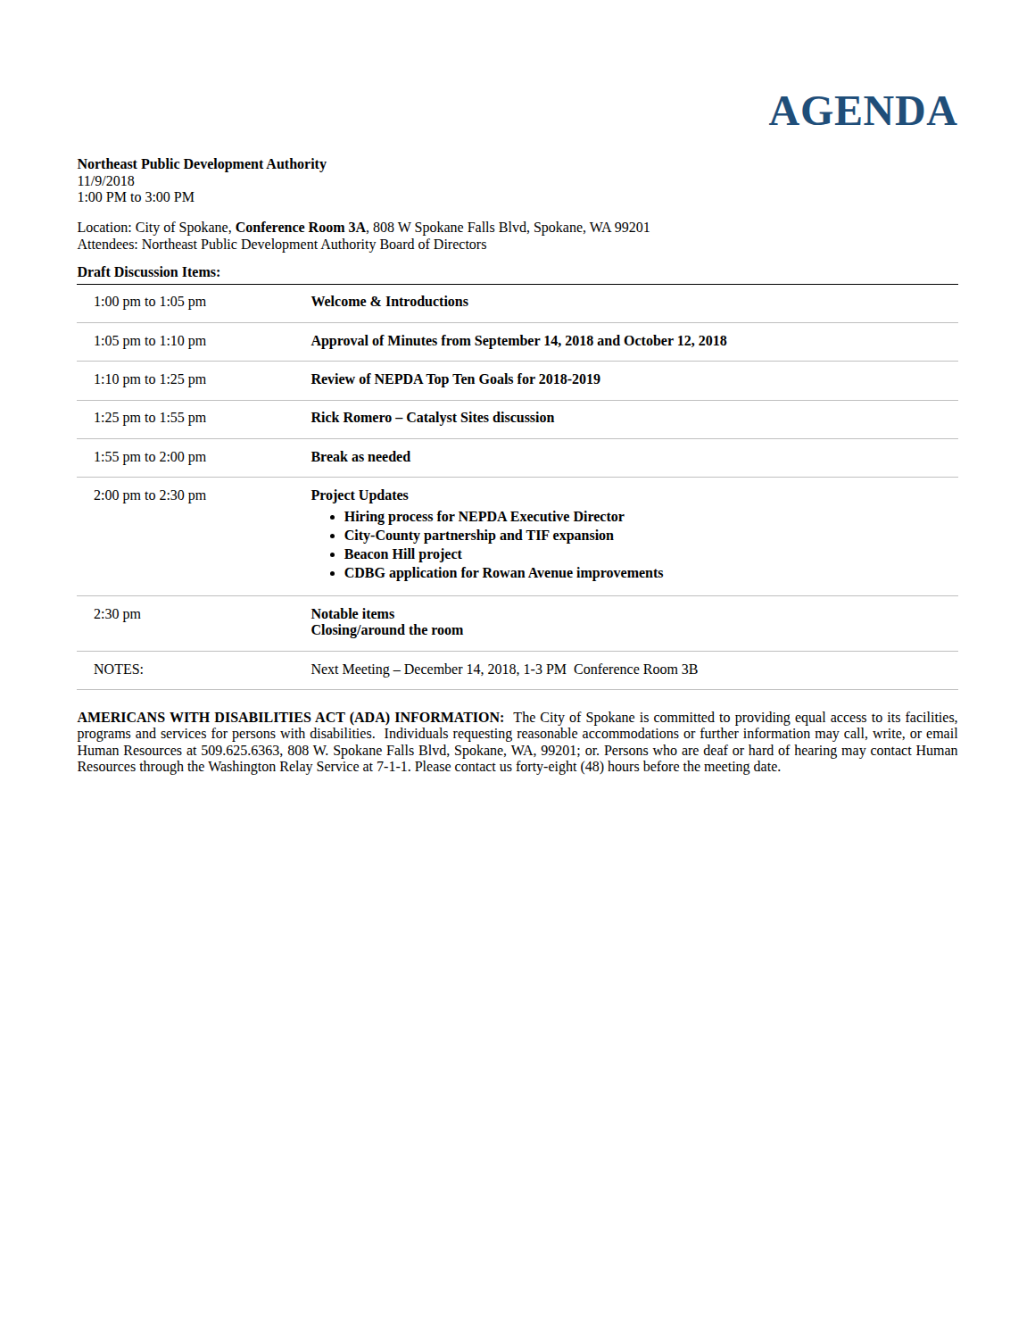AGENDA
Northeast Public Development Authority
11/9/2018
1:00 PM to 3:00 PM
Location: City of Spokane, Conference Room 3A, 808 W Spokane Falls Blvd, Spokane, WA 99201
Attendees: Northeast Public Development Authority Board of Directors
Draft Discussion Items:
| 1:00 pm to 1:05 pm | Welcome & Introductions |
| 1:05 pm to 1:10 pm | Approval of Minutes from September 14, 2018 and October 12, 2018 |
| 1:10 pm to 1:25 pm | Review of NEPDA Top Ten Goals for 2018-2019 |
| 1:25 pm to 1:55 pm | Rick Romero – Catalyst Sites discussion |
| 1:55 pm to 2:00 pm | Break as needed |
| 2:00 pm to 2:30 pm | Project Updates Hiring process for NEPDA Executive Director City-County partnership and TIF expansion Beacon Hill project CDBG application for Rowan Avenue improvements |
| 2:30 pm | Notable items Closing/around the room |
| NOTES: | Next Meeting – December 14, 2018, 1-3 PM Conference Room 3B |
AMERICANS WITH DISABILITIES ACT (ADA) INFORMATION: The City of Spokane is committed to providing equal access to its facilities, programs and services for persons with disabilities. Individuals requesting reasonable accommodations or further information may call, write, or email Human Resources at 509.625.6363, 808 W. Spokane Falls Blvd, Spokane, WA, 99201; or. Persons who are deaf or hard of hearing may contact Human Resources through the Washington Relay Service at 7-1-1. Please contact us forty-eight (48) hours before the meeting date.